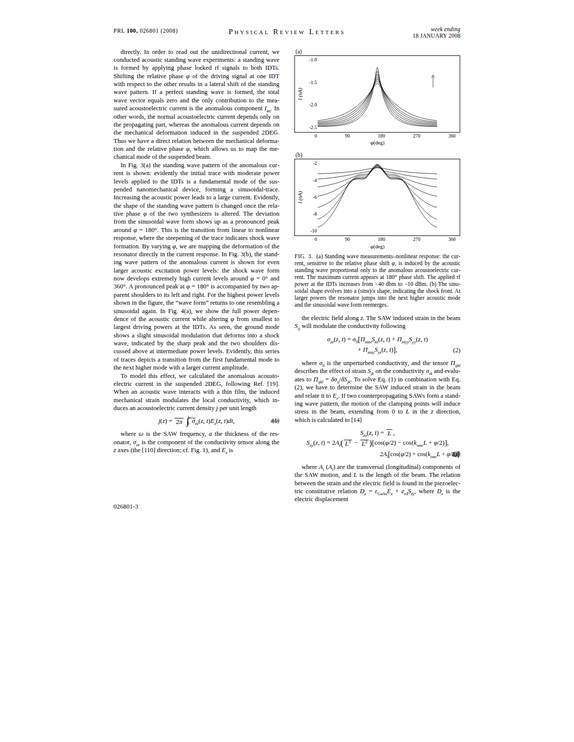PRL 100, 026801 (2008)
Physical Review Letters
week ending
18 JANUARY 2008
directly. In order to read out the unidirectional current, we conducted acoustic standing wave experiments: a standing wave is formed by applying phase locked rf signals to both IDTs. Shifting the relative phase φ of the driving signal at one IDT with respect to the other results in a lateral shift of the standing wave pattern. If a perfect standing wave is formed, the total wave vector equals zero and the only contribution to the measured acoustoelectric current is the anomalous component Ian. In other words, the normal acoustoelectric current depends only on the propagating part, whereas the anomalous current depends on the mechanical deformation induced in the suspended 2DEG. Thus we have a direct relation between the mechanical deformation and the relative phase φ, which allows us to map the mechanical mode of the suspended beam.
In Fig. 3(a) the standing wave pattern of the anomalous current is shown: evidently the initial trace with moderate power levels applied to the IDTs is a fundamental mode of the suspended nanomechanical device, forming a sinusoidal-trace. Increasing the acoustic power leads to a large current. Evidently, the shape of the standing wave pattern is changed once the relative phase φ of the two synthesizers is altered. The deviation from the sinusoidal wave form shows up as a pronounced peak around φ = 180°. This is the transition from linear to nonlinear response, where the steepening of the trace indicates shock wave formation. By varying φ, we are mapping the deformation of the resonator directly in the current response. In Fig. 3(b), the standing wave pattern of the anomalous current is shown for even larger acoustic excitation power levels: the shock wave form now develops extremely high current levels around φ = 0° and 360°. A pronounced peak at φ = 180° is accompanied by two apparent shoulders to its left and right. For the highest power levels shown in the figure, the “wave form” returns to one resembling a sinusoidal again. In Fig. 4(a), we show the full power dependence of the acoustic current while altering φ from smallest to largest driving powers at the IDTs. As seen, the ground mode shows a slight sinusoidal modulation that deforms into a shock wave, indicated by the sharp peak and the two shoulders discussed above at intermediate power levels. Evidently, this series of traces depicts a transition from the first fundamental mode to the next higher mode with a larger current amplitude.
To model this effect, we calculated the anomalous acoustoelectric current in the suspended 2DEG, following Ref. [19]. When an acoustic wave interacts with a thin film, the induced mechanical strain modulates the local conductivity, which induces an acoustoelectric current density j per unit length
j(z) = aω 2π ∫2π/ω 0 σzz(z, t)Ez(z, t)dt, (1)
where ω is the SAW frequency, a the thickness of the resonator, σzz is the component of the conductivity tensor along the z axes (the [110] direction; cf. Fig. 1), and Ez is
(a)
I (nA)
-1.0 -1.5 -2.0 -2.5
090180270360
φ(deg)
(b)
I (nA)
-2 -4 -6 -8 -10
090180270360
φ(deg)
FIG. 3. (a) Standing wave measurements–nonlinear response: the current, sensitive to the relative phase shift φ, is induced by the acoustic standing wave proportional only to the anomalous acoustoelectric current. The maximum current appears at 180° phase shift. The applied rf power at the IDTs increases from −40 dbm to −10 dBm. (b) The sinusoidal shape evolves into a (sinx)/x shape, indicating the shock front. At larger powers the resonator jumps into the next higher acoustic mode and the sinusoidal wave form reemerges.
the electric field along z. The SAW induced strain in the beam Sij will modulate the conductivity following
σzz(z, t) = σ0[ΠzzzzSzz(z, t) + ΠzzyySyy(z, t)
+ ΠzzzySyz(z, t)],
(2)
where σ0 is the unperturbed conductivity, and the tensor Πijkl describes the effect of strain Sjk on the conductivity σik and evaluates to Πijkl = δσij/δSjk. To solve Eq. (1) in combination with Eq. (2), we have to determine the SAW induced strain in the beam and relate it to Ez. If two counterpropagating SAWs form a standing wave pattern, the motion of the clamping points will induce stress in the beam, extending from 0 to L in the z direction, which is calculated to [14]
Szz(z, t) = 2Al[cos(φ/2) + cos(ksawL + φ/2)] L ,
Szy(z, t) = 2At(6z2 L3 − 6z L2)[cos(φ/2) − cos(ksawL + φ/2)],
(3)
where At (Al) are the transversal (longitudinal) components of the SAW motion, and L is the length of the beam. The relation between the strain and the electric field is found in the piezoelectric constitutive relation Dz = εGaAsEz + ez4Szy, where Dz is the electric displacement
026801-3